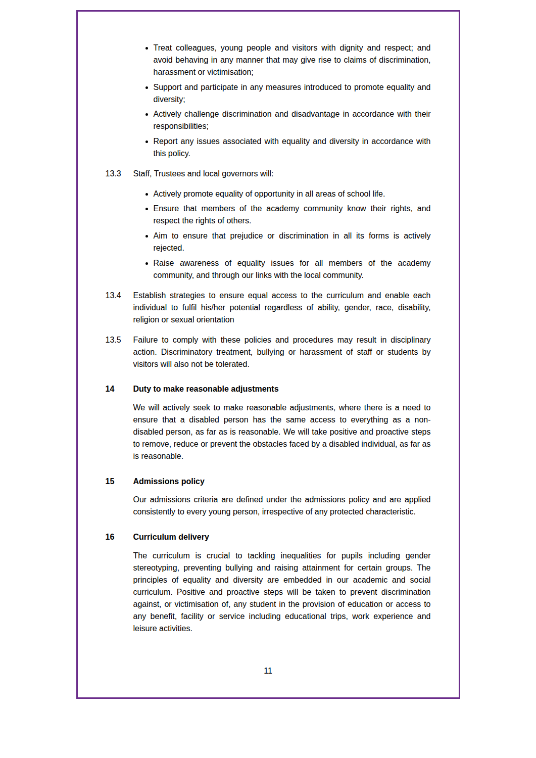Treat colleagues, young people and visitors with dignity and respect; and avoid behaving in any manner that may give rise to claims of discrimination, harassment or victimisation;
Support and participate in any measures introduced to promote equality and diversity;
Actively challenge discrimination and disadvantage in accordance with their responsibilities;
Report any issues associated with equality and diversity in accordance with this policy.
13.3
Staff, Trustees and local governors will:
Actively promote equality of opportunity in all areas of school life.
Ensure that members of the academy community know their rights, and respect the rights of others.
Aim to ensure that prejudice or discrimination in all its forms is actively rejected.
Raise awareness of equality issues for all members of the academy community, and through our links with the local community.
13.4
Establish strategies to ensure equal access to the curriculum and enable each individual to fulfil his/her potential regardless of ability, gender, race, disability, religion or sexual orientation
13.5
Failure to comply with these policies and procedures may result in disciplinary action. Discriminatory treatment, bullying or harassment of staff or students by visitors will also not be tolerated.
14 Duty to make reasonable adjustments
We will actively seek to make reasonable adjustments, where there is a need to ensure that a disabled person has the same access to everything as a non-disabled person, as far as is reasonable. We will take positive and proactive steps to remove, reduce or prevent the obstacles faced by a disabled individual, as far as is reasonable.
15 Admissions policy
Our admissions criteria are defined under the admissions policy and are applied consistently to every young person, irrespective of any protected characteristic.
16 Curriculum delivery
The curriculum is crucial to tackling inequalities for pupils including gender stereotyping, preventing bullying and raising attainment for certain groups. The principles of equality and diversity are embedded in our academic and social curriculum. Positive and proactive steps will be taken to prevent discrimination against, or victimisation of, any student in the provision of education or access to any benefit, facility or service including educational trips, work experience and leisure activities.
11